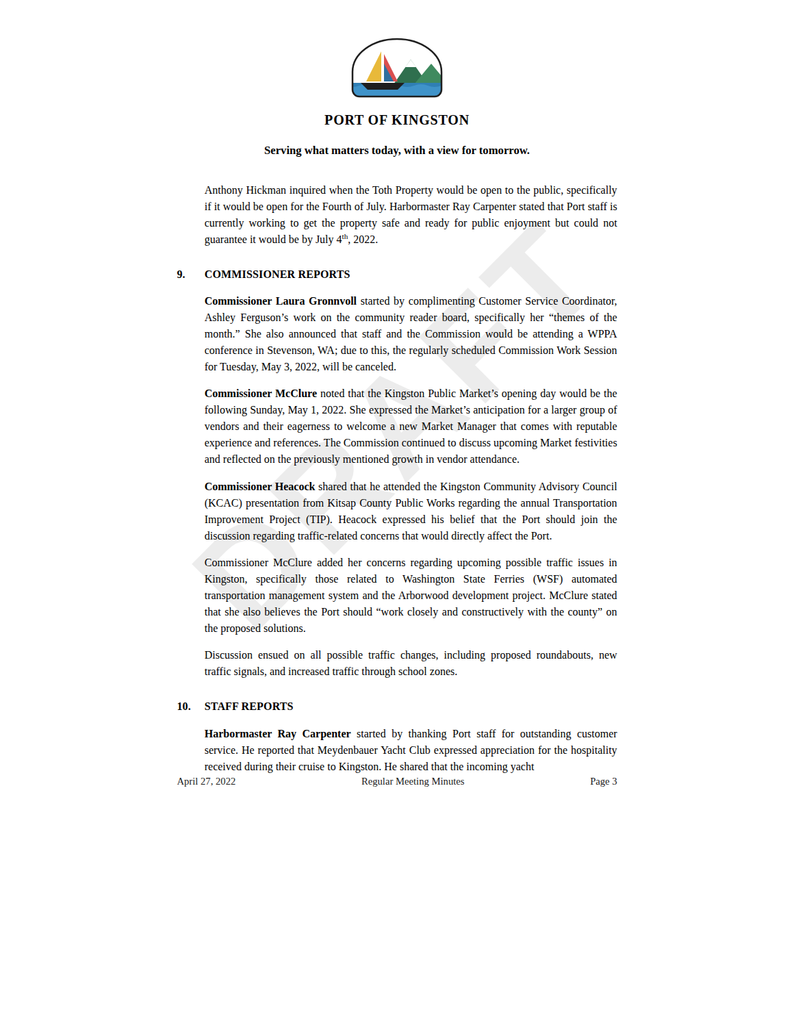DRAFT
PORT OF KINGSTON
Serving what matters today, with a view for tomorrow.
Anthony Hickman inquired when the Toth Property would be open to the public, specifically if it would be open for the Fourth of July. Harbormaster Ray Carpenter stated that Port staff is currently working to get the property safe and ready for public enjoyment but could not guarantee it would be by July 4th, 2022.
9. COMMISSIONER REPORTS
Commissioner Laura Gronnvoll started by complimenting Customer Service Coordinator, Ashley Ferguson’s work on the community reader board, specifically her “themes of the month.” She also announced that staff and the Commission would be attending a WPPA conference in Stevenson, WA; due to this, the regularly scheduled Commission Work Session for Tuesday, May 3, 2022, will be canceled.
Commissioner McClure noted that the Kingston Public Market’s opening day would be the following Sunday, May 1, 2022. She expressed the Market’s anticipation for a larger group of vendors and their eagerness to welcome a new Market Manager that comes with reputable experience and references. The Commission continued to discuss upcoming Market festivities and reflected on the previously mentioned growth in vendor attendance.
Commissioner Heacock shared that he attended the Kingston Community Advisory Council (KCAC) presentation from Kitsap County Public Works regarding the annual Transportation Improvement Project (TIP). Heacock expressed his belief that the Port should join the discussion regarding traffic-related concerns that would directly affect the Port.
Commissioner McClure added her concerns regarding upcoming possible traffic issues in Kingston, specifically those related to Washington State Ferries (WSF) automated transportation management system and the Arborwood development project. McClure stated that she also believes the Port should “work closely and constructively with the county” on the proposed solutions.
Discussion ensued on all possible traffic changes, including proposed roundabouts, new traffic signals, and increased traffic through school zones.
10. STAFF REPORTS
Harbormaster Ray Carpenter started by thanking Port staff for outstanding customer service. He reported that Meydenbauer Yacht Club expressed appreciation for the hospitality received during their cruise to Kingston. He shared that the incoming yacht
April 27, 2022
Regular Meeting Minutes
Page 3